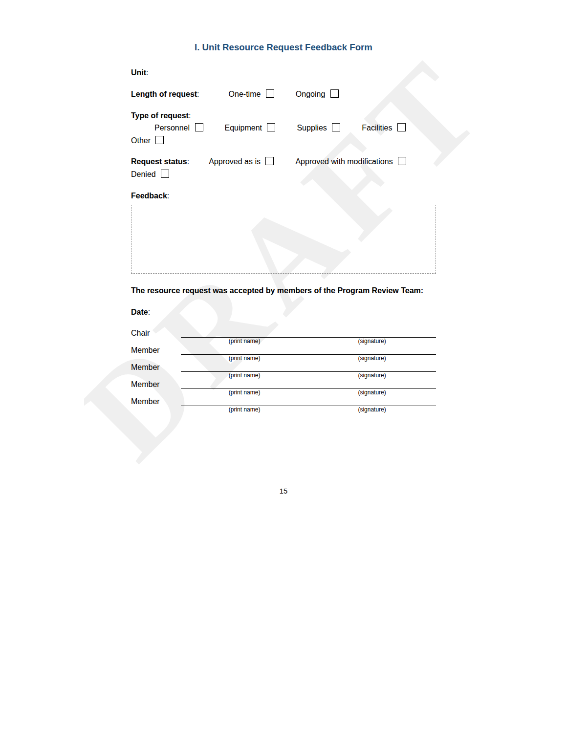DRAFT
I. Unit Resource Request Feedback Form
Unit:
Length of request: One-time Ongoing
Type of request:
Personnel Equipment Supplies Facilities Other
Request status: Approved as is Approved with modifications Denied
Feedback:
The resource request was accepted by members of the Program Review Team:
Date:
| Chair | | |
| | (print name) | (signature) |
| Member | | |
| | (print name) | (signature) |
| Member | | |
| | (print name) | (signature) |
| Member | | |
| | (print name) | (signature) |
| Member | | |
| | (print name) | (signature) |
15